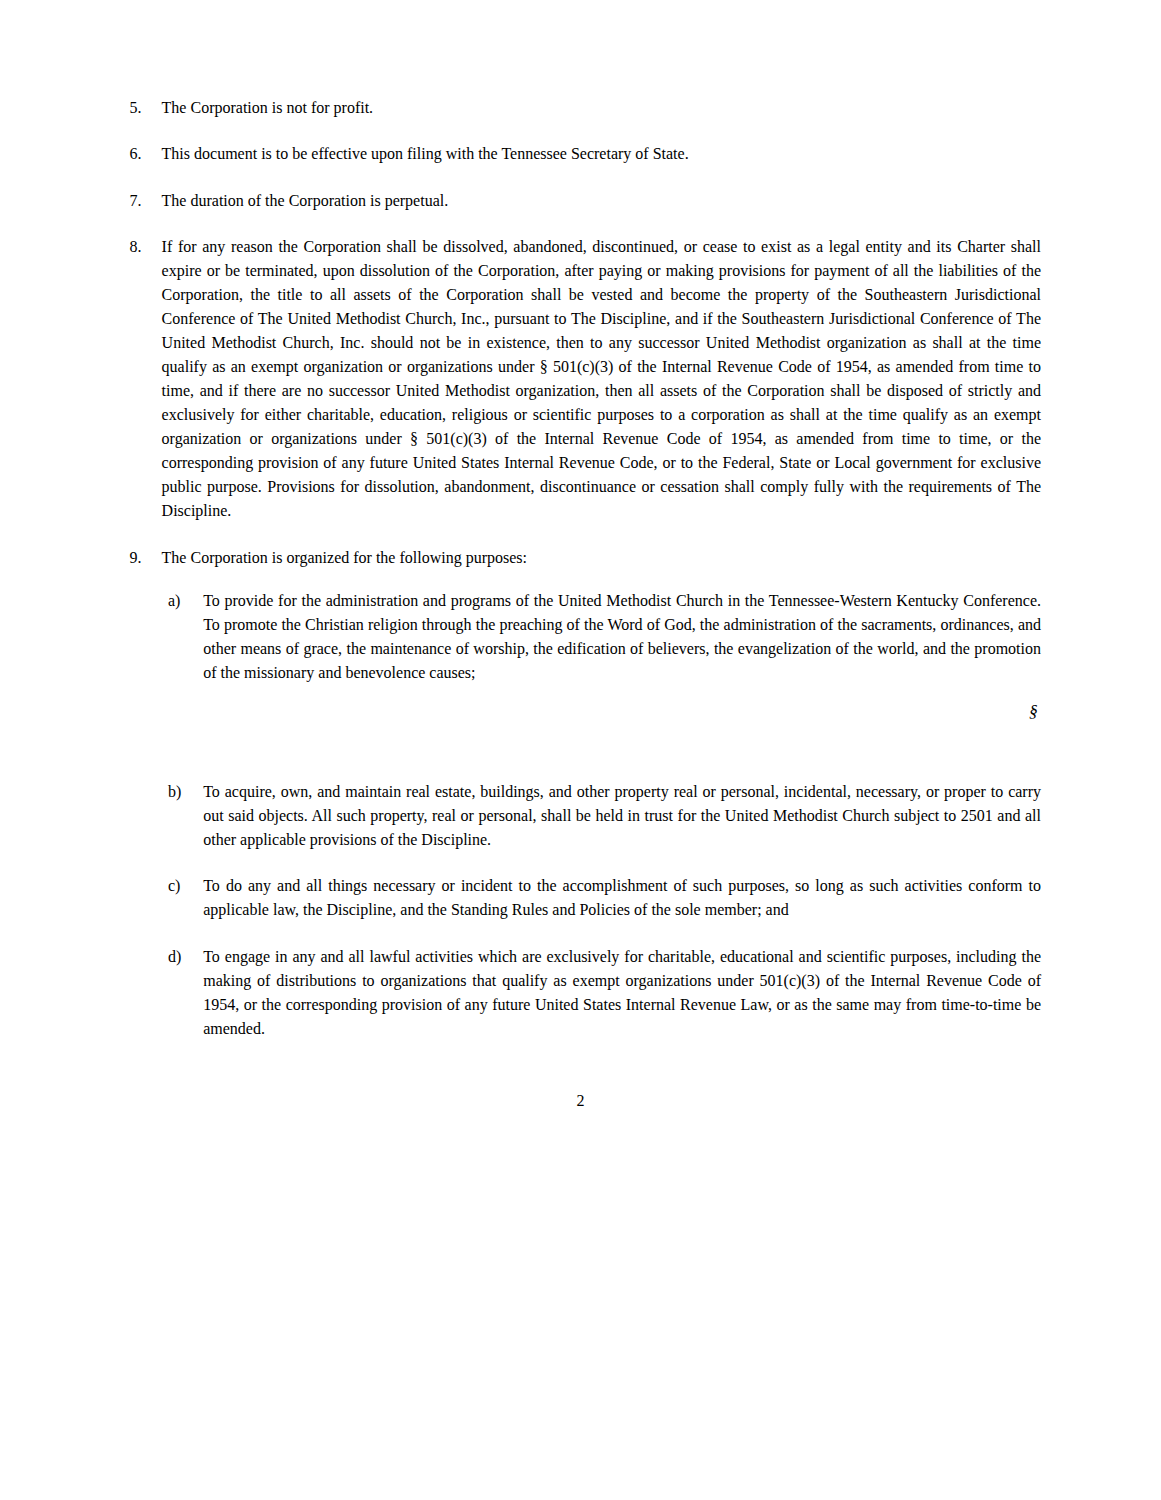The Corporation is not for profit.
This document is to be effective upon filing with the Tennessee Secretary of State.
The duration of the Corporation is perpetual.
If for any reason the Corporation shall be dissolved, abandoned, discontinued, or cease to exist as a legal entity and its Charter shall expire or be terminated, upon dissolution of the Corporation, after paying or making provisions for payment of all the liabilities of the Corporation, the title to all assets of the Corporation shall be vested and become the property of the Southeastern Jurisdictional Conference of The United Methodist Church, Inc., pursuant to The Discipline, and if the Southeastern Jurisdictional Conference of The United Methodist Church, Inc. should not be in existence, then to any successor United Methodist organization as shall at the time qualify as an exempt organization or organizations under § 501(c)(3) of the Internal Revenue Code of 1954, as amended from time to time, and if there are no successor United Methodist organization, then all assets of the Corporation shall be disposed of strictly and exclusively for either charitable, education, religious or scientific purposes to a corporation as shall at the time qualify as an exempt organization or organizations under § 501(c)(3) of the Internal Revenue Code of 1954, as amended from time to time, or the corresponding provision of any future United States Internal Revenue Code, or to the Federal, State or Local government for exclusive public purpose. Provisions for dissolution, abandonment, discontinuance or cessation shall comply fully with the requirements of The Discipline.
The Corporation is organized for the following purposes:
To provide for the administration and programs of the United Methodist Church in the Tennessee-Western Kentucky Conference. To promote the Christian religion through the preaching of the Word of God, the administration of the sacraments, ordinances, and other means of grace, the maintenance of worship, the edification of believers, the evangelization of the world, and the promotion of the missionary and benevolence causes;
§
To acquire, own, and maintain real estate, buildings, and other property real or personal, incidental, necessary, or proper to carry out said objects. All such property, real or personal, shall be held in trust for the United Methodist Church subject to 2501 and all other applicable provisions of the Discipline.
To do any and all things necessary or incident to the accomplishment of such purposes, so long as such activities conform to applicable law, the Discipline, and the Standing Rules and Policies of the sole member; and
To engage in any and all lawful activities which are exclusively for charitable, educational and scientific purposes, including the making of distributions to organizations that qualify as exempt organizations under 501(c)(3) of the Internal Revenue Code of 1954, or the corresponding provision of any future United States Internal Revenue Law, or as the same may from time-to-time be amended.
2